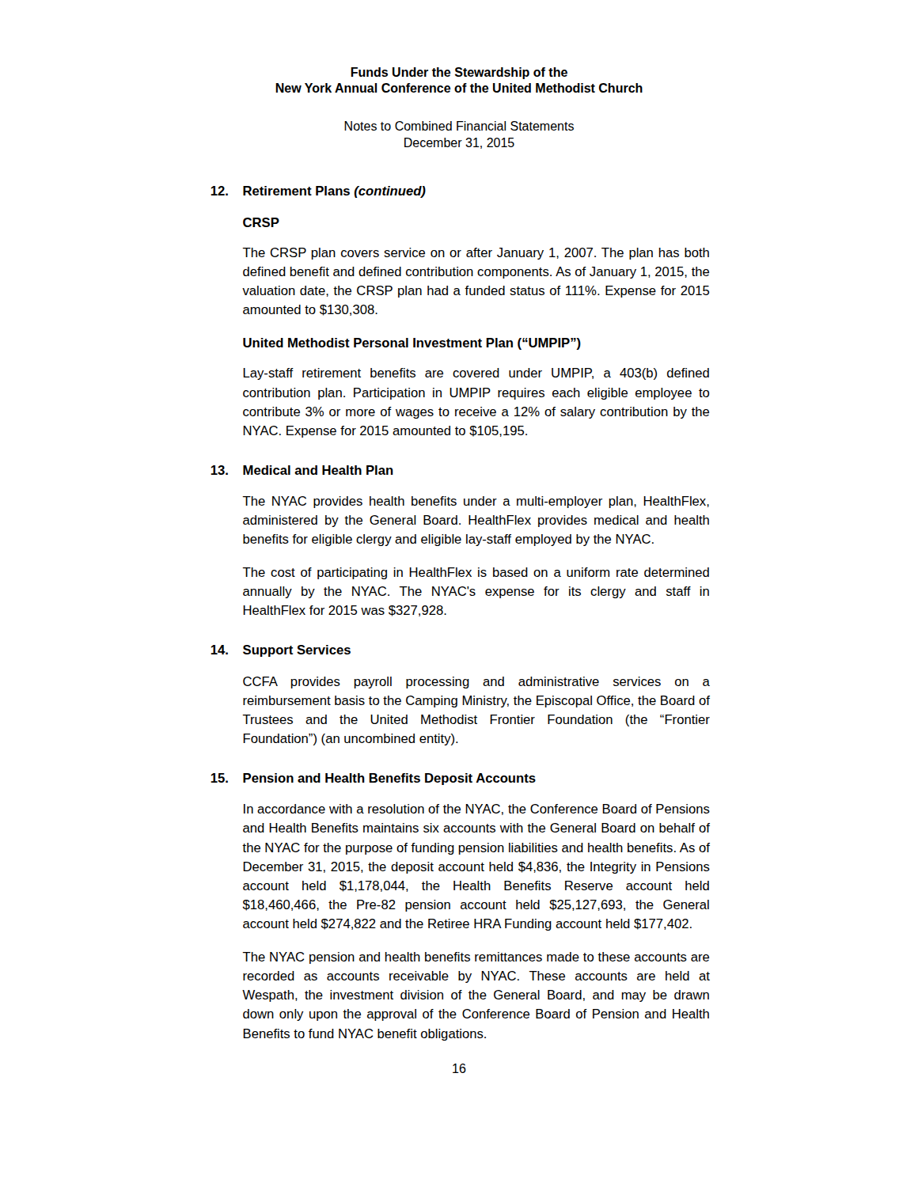Funds Under the Stewardship of the
New York Annual Conference of the United Methodist Church
Notes to Combined Financial Statements
December 31, 2015
12. Retirement Plans (continued)
CRSP
The CRSP plan covers service on or after January 1, 2007. The plan has both defined benefit and defined contribution components. As of January 1, 2015, the valuation date, the CRSP plan had a funded status of 111%. Expense for 2015 amounted to $130,308.
United Methodist Personal Investment Plan (“UMPIP”)
Lay-staff retirement benefits are covered under UMPIP, a 403(b) defined contribution plan. Participation in UMPIP requires each eligible employee to contribute 3% or more of wages to receive a 12% of salary contribution by the NYAC. Expense for 2015 amounted to $105,195.
13. Medical and Health Plan
The NYAC provides health benefits under a multi-employer plan, HealthFlex, administered by the General Board. HealthFlex provides medical and health benefits for eligible clergy and eligible lay-staff employed by the NYAC.
The cost of participating in HealthFlex is based on a uniform rate determined annually by the NYAC. The NYAC's expense for its clergy and staff in HealthFlex for 2015 was $327,928.
14. Support Services
CCFA provides payroll processing and administrative services on a reimbursement basis to the Camping Ministry, the Episcopal Office, the Board of Trustees and the United Methodist Frontier Foundation (the “Frontier Foundation”) (an uncombined entity).
15. Pension and Health Benefits Deposit Accounts
In accordance with a resolution of the NYAC, the Conference Board of Pensions and Health Benefits maintains six accounts with the General Board on behalf of the NYAC for the purpose of funding pension liabilities and health benefits. As of December 31, 2015, the deposit account held $4,836, the Integrity in Pensions account held $1,178,044, the Health Benefits Reserve account held $18,460,466, the Pre-82 pension account held $25,127,693, the General account held $274,822 and the Retiree HRA Funding account held $177,402.
The NYAC pension and health benefits remittances made to these accounts are recorded as accounts receivable by NYAC. These accounts are held at Wespath, the investment division of the General Board, and may be drawn down only upon the approval of the Conference Board of Pension and Health Benefits to fund NYAC benefit obligations.
16